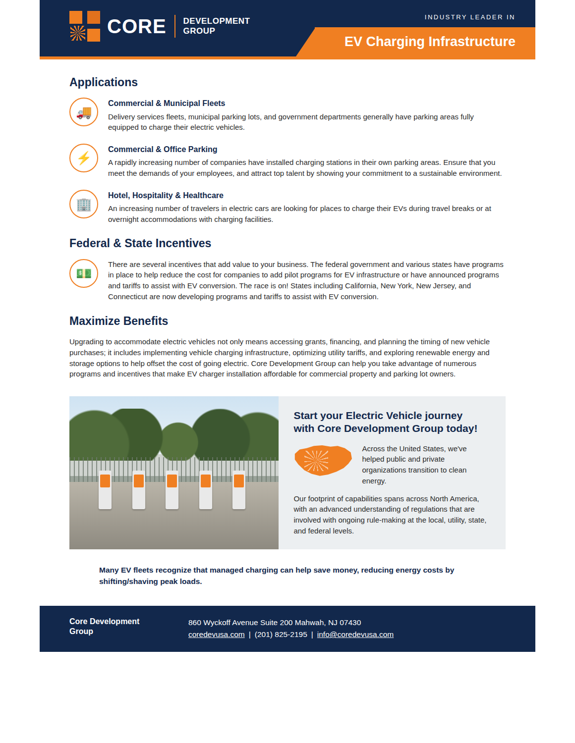CORE
DEVELOPMENT
GROUP
Industry Leader in
EV Charging Infrastructure
Applications
🚚
Commercial & Municipal Fleets
Delivery services fleets, municipal parking lots, and government departments generally have parking areas fully equipped to charge their electric vehicles.
⚡
Commercial & Office Parking
A rapidly increasing number of companies have installed charging stations in their own parking areas. Ensure that you meet the demands of your employees, and attract top talent by showing your commitment to a sustainable environment.
🏢
Hotel, Hospitality & Healthcare
An increasing number of travelers in electric cars are looking for places to charge their EVs during travel breaks or at overnight accommodations with charging facilities.
Federal & State Incentives
💵
There are several incentives that add value to your business. The federal government and various states have programs in place to help reduce the cost for companies to add pilot programs for EV infrastructure or have announced programs and tariffs to assist with EV conversion. The race is on! States including California, New York, New Jersey, and Connecticut are now developing programs and tariffs to assist with EV conversion.
Maximize Benefits
Upgrading to accommodate electric vehicles not only means accessing grants, financing, and planning the timing of new vehicle purchases; it includes implementing vehicle charging infrastructure, optimizing utility tariffs, and exploring renewable energy and storage options to help offset the cost of going electric. Core Development Group can help you take advantage of numerous programs and incentives that make EV charger installation affordable for commercial property and parking lot owners.
Start your Electric Vehicle journey
with Core Development Group today!
Across the United States, we've helped public and private organizations transition to clean energy.
Our footprint of capabilities spans across North America, with an advanced understanding of regulations that are involved with ongoing rule-making at the local, utility, state, and federal levels.
Many EV fleets recognize that managed charging can help save money, reducing energy costs by shifting/shaving peak loads.
Core Development
Group
860 Wyckoff Avenue Suite 200 Mahwah, NJ 07430
coredevusa.com|(201) 825-2195|info@coredevusa.com